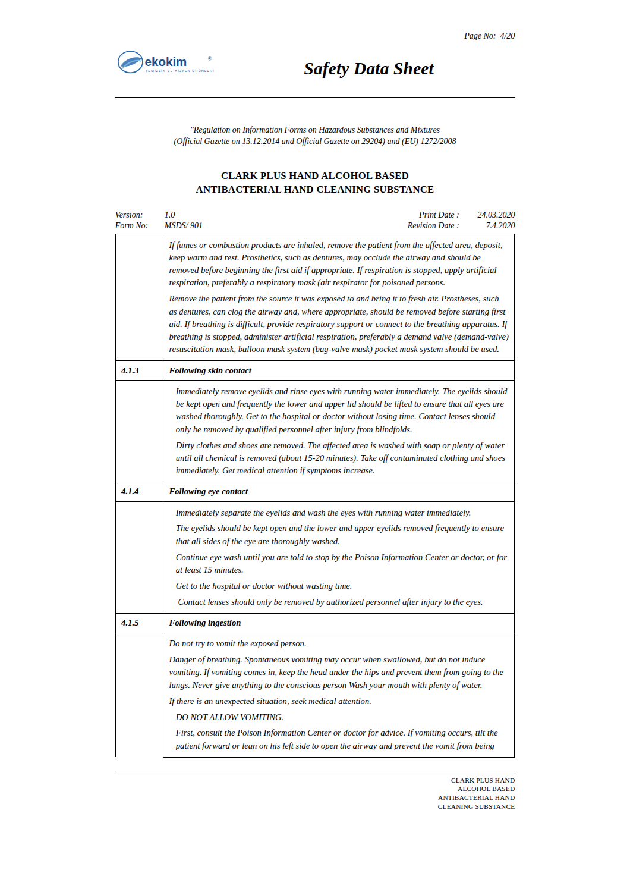Page No: 4/20
ekokim ® TEMİZLİK VE HİJYEN ÜRÜNLERİ
Safety Data Sheet
"Regulation on Information Forms on Hazardous Substances and Mixtures
(Official Gazette on 13.12.2014 and Official Gazette on 29204) and (EU) 1272/2008
CLARK PLUS HAND ALCOHOL BASED
ANTIBACTERIAL HAND CLEANING SUBSTANCE
Version: 1.0
Print Date : 24.03.2020
Form No: MSDS/ 901
Revision Date : 7.4.2020
| | If fumes or combustion products are inhaled, remove the patient from the affected area, deposit, keep warm and rest. Prosthetics, such as dentures, may occlude the airway and should be removed before beginning the first aid if appropriate. If respiration is stopped, apply artificial respiration, preferably a respiratory mask (air respirator for poisoned persons. Remove the patient from the source it was exposed to and bring it to fresh air. Prostheses, such as dentures, can clog the airway and, where appropriate, should be removed before starting first aid. If breathing is difficult, provide respiratory support or connect to the breathing apparatus. If breathing is stopped, administer artificial respiration, preferably a demand valve (demand-valve) resuscitation mask, balloon mask system (bag-valve mask) pocket mask system should be used. |
| 4.1.3 | Following skin contact |
| | Immediately remove eyelids and rinse eyes with running water immediately. The eyelids should be kept open and frequently the lower and upper lid should be lifted to ensure that all eyes are washed thoroughly. Get to the hospital or doctor without losing time. Contact lenses should only be removed by qualified personnel after injury from blindfolds. Dirty clothes and shoes are removed. The affected area is washed with soap or plenty of water until all chemical is removed (about 15-20 minutes). Take off contaminated clothing and shoes immediately. Get medical attention if symptoms increase. |
| 4.1.4 | Following eye contact |
| | Immediately separate the eyelids and wash the eyes with running water immediately. The eyelids should be kept open and the lower and upper eyelids removed frequently to ensure that all sides of the eye are thoroughly washed. Continue eye wash until you are told to stop by the Poison Information Center or doctor, or for at least 15 minutes. Get to the hospital or doctor without wasting time. Contact lenses should only be removed by authorized personnel after injury to the eyes. |
| 4.1.5 | Following ingestion |
| | Do not try to vomit the exposed person. Danger of breathing. Spontaneous vomiting may occur when swallowed, but do not induce vomiting. If vomiting comes in, keep the head under the hips and prevent them from going to the lungs. Never give anything to the conscious person Wash your mouth with plenty of water. If there is an unexpected situation, seek medical attention. DO NOT ALLOW VOMITING. First, consult the Poison Information Center or doctor for advice. If vomiting occurs, tilt the patient forward or lean on his left side to open the airway and prevent the vomit from being |
CLARK PLUS HAND
ALCOHOL BASED
ANTIBACTERIAL HAND
CLEANING SUBSTANCE